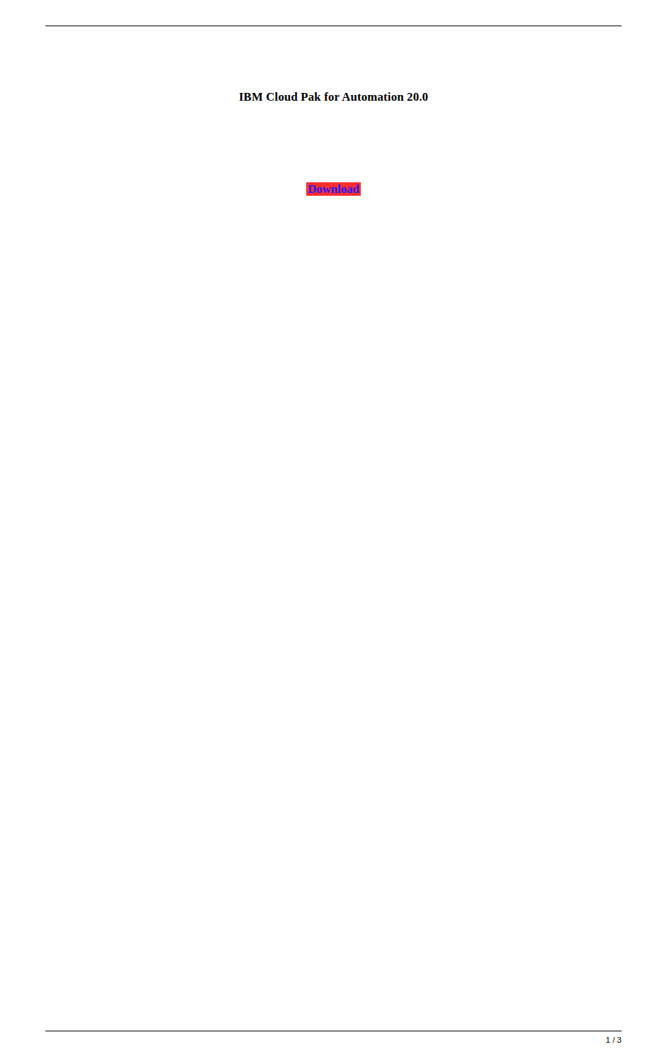IBM Cloud Pak for Automation 20.0
Download
1 / 3